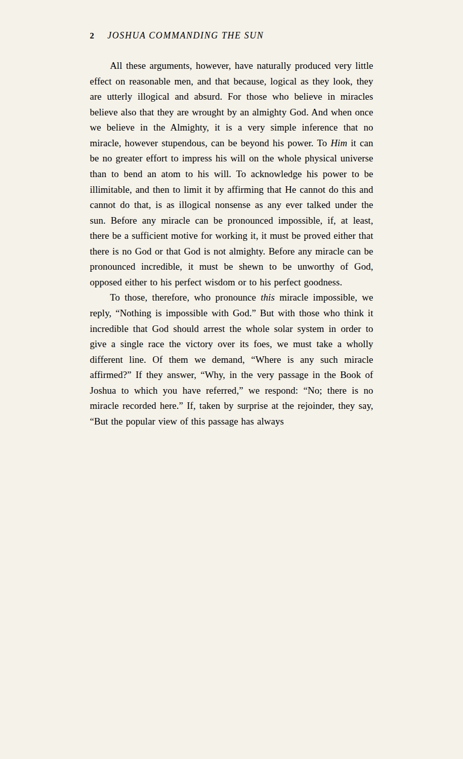2 Joshua Commanding the Sun
All these arguments, however, have naturally produced very little effect on reasonable men, and that because, logical as they look, they are utterly illogical and absurd. For those who believe in miracles believe also that they are wrought by an almighty God. And when once we believe in the Almighty, it is a very simple inference that no miracle, however stupendous, can be beyond his power. To Him it can be no greater effort to impress his will on the whole physical universe than to bend an atom to his will. To acknowledge his power to be illimitable, and then to limit it by affirming that He cannot do this and cannot do that, is as illogical nonsense as any ever talked under the sun. Before any miracle can be pronounced impossible, if, at least, there be a sufficient motive for working it, it must be proved either that there is no God or that God is not almighty. Before any miracle can be pronounced incredible, it must be shewn to be unworthy of God, opposed either to his perfect wisdom or to his perfect goodness.
To those, therefore, who pronounce this miracle impossible, we reply, “Nothing is impossible with God.” But with those who think it incredible that God should arrest the whole solar system in order to give a single race the victory over its foes, we must take a wholly different line. Of them we demand, “Where is any such miracle affirmed?” If they answer, “Why, in the very passage in the Book of Joshua to which you have referred,” we respond: “No; there is no miracle recorded here.” If, taken by surprise at the rejoinder, they say, “But the popular view of this passage has always